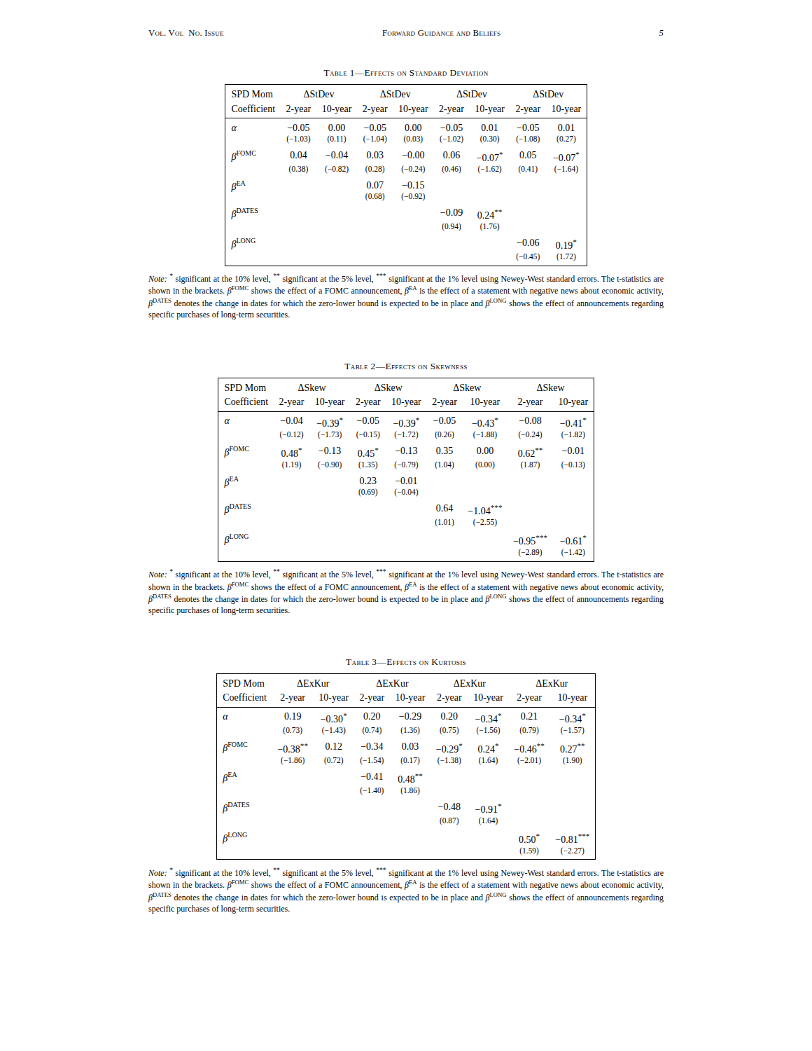Vol. Vol No. Issue Forward Guidance and Beliefs 5
Table 1—Effects on Standard Deviation
| SPD Mom | ΔStDev | ΔStDev | ΔStDev | ΔStDev |
| --- | --- | --- | --- | --- |
| Coefficient | 2-year | 10-year | 2-year | 10-year | 2-year | 10-year | 2-year | 10-year |
| α | −0.05 | 0.00 | −0.05 | 0.00 | −0.05 | 0.01 | −0.05 | 0.01 |
| (−1.03) | (0.11) | (−1.04) | (0.03) | (−1.02) | (0.30) | (−1.08) | (0.27) |
| β FOMC | 0.04 | −0.04 | 0.03 | −0.00 | 0.06 | −0.07 * | 0.05 | −0.07 * |
| (0.38) | (−0.82) | (0.28) | (−0.24) | (0.46) | (−1.62) | (0.41) | (−1.64) |
| β EA | | | 0.07 | −0.15 | | | | |
| | | (0.68) | (−0.92) | | | | |
| β DATES | | | | | −0.09 | 0.24 ** | | |
| | | | | (0.94) | (1.76) | | |
| β LONG | | | | | | | −0.06 | 0.19 * |
| | | | | | | (−0.45) | (1.72) |
Note: * significant at the 10% level, ** significant at the 5% level, *** significant at the 1% level using Newey-West standard errors. The t-statistics are shown in the brackets. βFOMC shows the effect of a FOMC announcement, βEA is the effect of a statement with negative news about economic activity, βDATES denotes the change in dates for which the zero-lower bound is expected to be in place and βLONG shows the effect of announcements regarding specific purchases of long-term securities.
Table 2—Effects on Skewness
| SPD Mom | ΔSkew | ΔSkew | ΔSkew | ΔSkew |
| --- | --- | --- | --- | --- |
| Coefficient | 2-year | 10-year | 2-year | 10-year | 2-year | 10-year | 2-year | 10-year |
| α | −0.04 | −0.39 * | −0.05 | −0.39 * | −0.05 | −0.43 * | −0.08 | −0.41 * |
| (−0.12) | (−1.73) | (−0.15) | (−1.72) | (0.26) | (−1.88) | (−0.24) | (−1.82) |
| β FOMC | 0.48 * | −0.13 | 0.45 * | −0.13 | 0.35 | 0.00 | 0.62 ** | −0.01 |
| (1.19) | (−0.90) | (1.35) | (−0.79) | (1.04) | (0.00) | (1.87) | (−0.13) |
| β EA | | | 0.23 | −0.01 | | | | |
| | | (0.69) | (−0.04) | | | | |
| β DATES | | | | | 0.64 | −1.04 *** | | |
| | | | | (1.01) | (−2.55) | | |
| β LONG | | | | | | | −0.95 *** | −0.61 * |
| | | | | | | (−2.89) | (−1.42) |
Note: * significant at the 10% level, ** significant at the 5% level, *** significant at the 1% level using Newey-West standard errors. The t-statistics are shown in the brackets. βFOMC shows the effect of a FOMC announcement, βEA is the effect of a statement with negative news about economic activity, βDATES denotes the change in dates for which the zero-lower bound is expected to be in place and βLONG shows the effect of announcements regarding specific purchases of long-term securities.
Table 3—Effects on Kurtosis
| SPD Mom | ΔExKur | ΔExKur | ΔExKur | ΔExKur |
| --- | --- | --- | --- | --- |
| Coefficient | 2-year | 10-year | 2-year | 10-year | 2-year | 10-year | 2-year | 10-year |
| α | 0.19 | −0.30 * | 0.20 | −0.29 | 0.20 | −0.34 * | 0.21 | −0.34 * |
| (0.73) | (−1.43) | (0.74) | (1.36) | (0.75) | (−1.56) | (0.79) | (−1.57) |
| β FOMC | −0.38 ** | 0.12 | −0.34 | 0.03 | −0.29 * | 0.24 * | −0.46 ** | 0.27 ** |
| (−1.86) | (0.72) | (−1.54) | (0.17) | (−1.38) | (1.64) | (−2.01) | (1.90) |
| β EA | | | −0.41 | 0.48 ** | | | | |
| | | (−1.40) | (1.86) | | | | |
| β DATES | | | | | −0.48 | −0.91 * | | |
| | | | | (0.87) | (1.64) | | |
| β LONG | | | | | | | 0.50 * | −0.81 *** |
| | | | | | | (1.59) | (−2.27) |
Note: * significant at the 10% level, ** significant at the 5% level, *** significant at the 1% level using Newey-West standard errors. The t-statistics are shown in the brackets. βFOMC shows the effect of a FOMC announcement, βEA is the effect of a statement with negative news about economic activity, βDATES denotes the change in dates for which the zero-lower bound is expected to be in place and βLONG shows the effect of announcements regarding specific purchases of long-term securities.